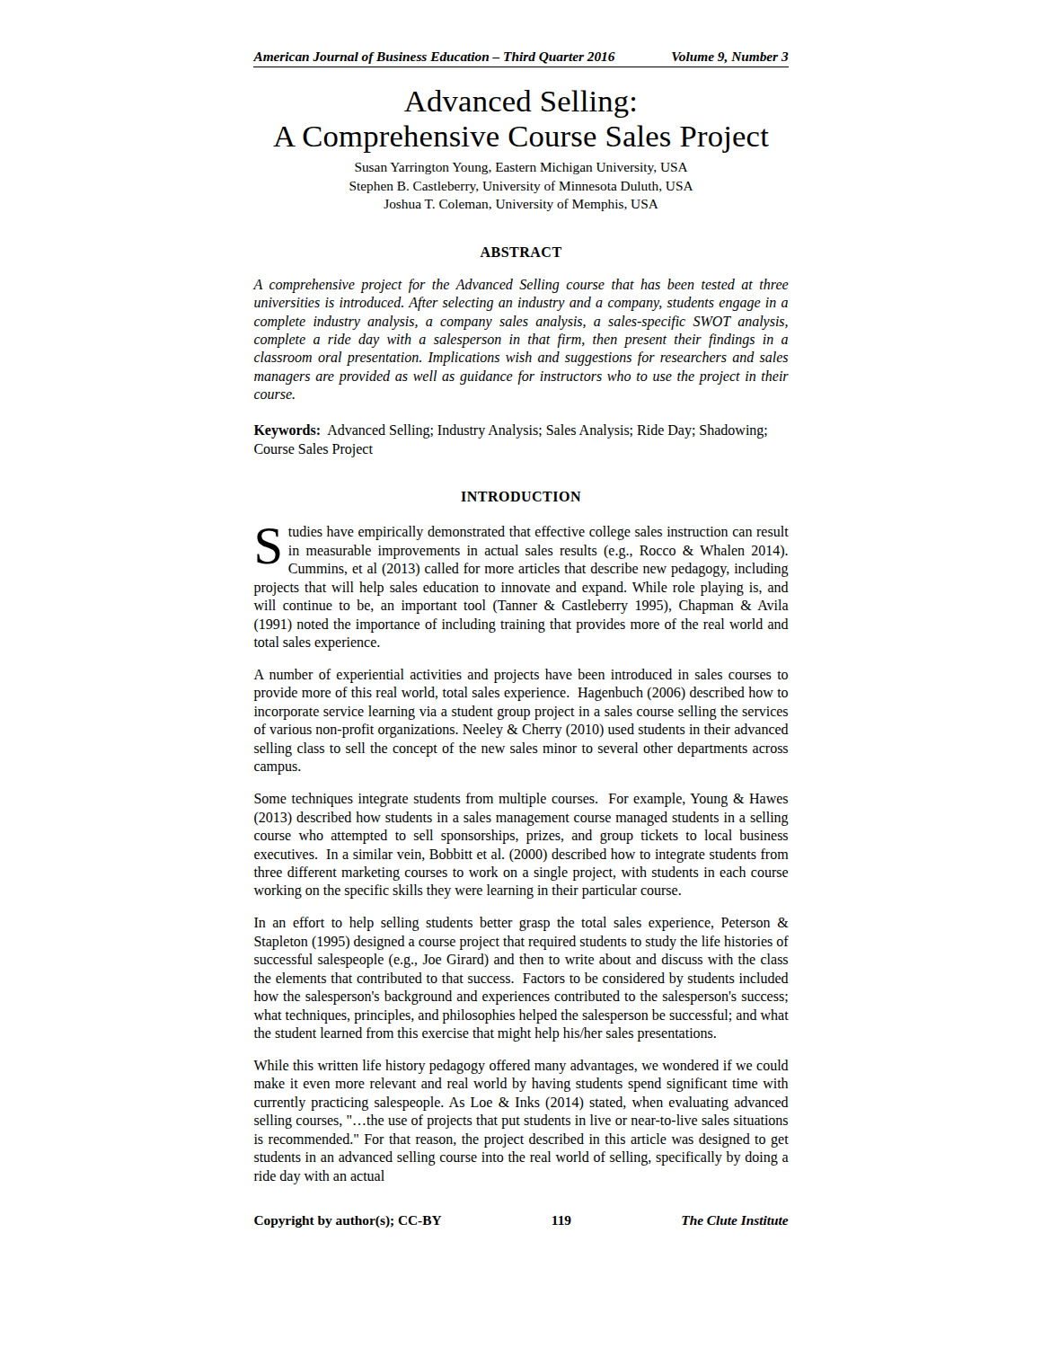American Journal of Business Education – Third Quarter 2016 Volume 9, Number 3
Advanced Selling:
A Comprehensive Course Sales Project
Susan Yarrington Young, Eastern Michigan University, USA
Stephen B. Castleberry, University of Minnesota Duluth, USA
Joshua T. Coleman, University of Memphis, USA
ABSTRACT
A comprehensive project for the Advanced Selling course that has been tested at three universities is introduced. After selecting an industry and a company, students engage in a complete industry analysis, a company sales analysis, a sales-specific SWOT analysis, complete a ride day with a salesperson in that firm, then present their findings in a classroom oral presentation. Implications wish and suggestions for researchers and sales managers are provided as well as guidance for instructors who to use the project in their course.
Keywords: Advanced Selling; Industry Analysis; Sales Analysis; Ride Day; Shadowing; Course Sales Project
INTRODUCTION
Studies have empirically demonstrated that effective college sales instruction can result in measurable improvements in actual sales results (e.g., Rocco & Whalen 2014). Cummins, et al (2013) called for more articles that describe new pedagogy, including projects that will help sales education to innovate and expand. While role playing is, and will continue to be, an important tool (Tanner & Castleberry 1995), Chapman & Avila (1991) noted the importance of including training that provides more of the real world and total sales experience.
A number of experiential activities and projects have been introduced in sales courses to provide more of this real world, total sales experience. Hagenbuch (2006) described how to incorporate service learning via a student group project in a sales course selling the services of various non-profit organizations. Neeley & Cherry (2010) used students in their advanced selling class to sell the concept of the new sales minor to several other departments across campus.
Some techniques integrate students from multiple courses. For example, Young & Hawes (2013) described how students in a sales management course managed students in a selling course who attempted to sell sponsorships, prizes, and group tickets to local business executives. In a similar vein, Bobbitt et al. (2000) described how to integrate students from three different marketing courses to work on a single project, with students in each course working on the specific skills they were learning in their particular course.
In an effort to help selling students better grasp the total sales experience, Peterson & Stapleton (1995) designed a course project that required students to study the life histories of successful salespeople (e.g., Joe Girard) and then to write about and discuss with the class the elements that contributed to that success. Factors to be considered by students included how the salesperson's background and experiences contributed to the salesperson's success; what techniques, principles, and philosophies helped the salesperson be successful; and what the student learned from this exercise that might help his/her sales presentations.
While this written life history pedagogy offered many advantages, we wondered if we could make it even more relevant and real world by having students spend significant time with currently practicing salespeople. As Loe & Inks (2014) stated, when evaluating advanced selling courses, "…the use of projects that put students in live or near-to-live sales situations is recommended." For that reason, the project described in this article was designed to get students in an advanced selling course into the real world of selling, specifically by doing a ride day with an actual
Copyright by author(s); CC-BY 119 The Clute Institute